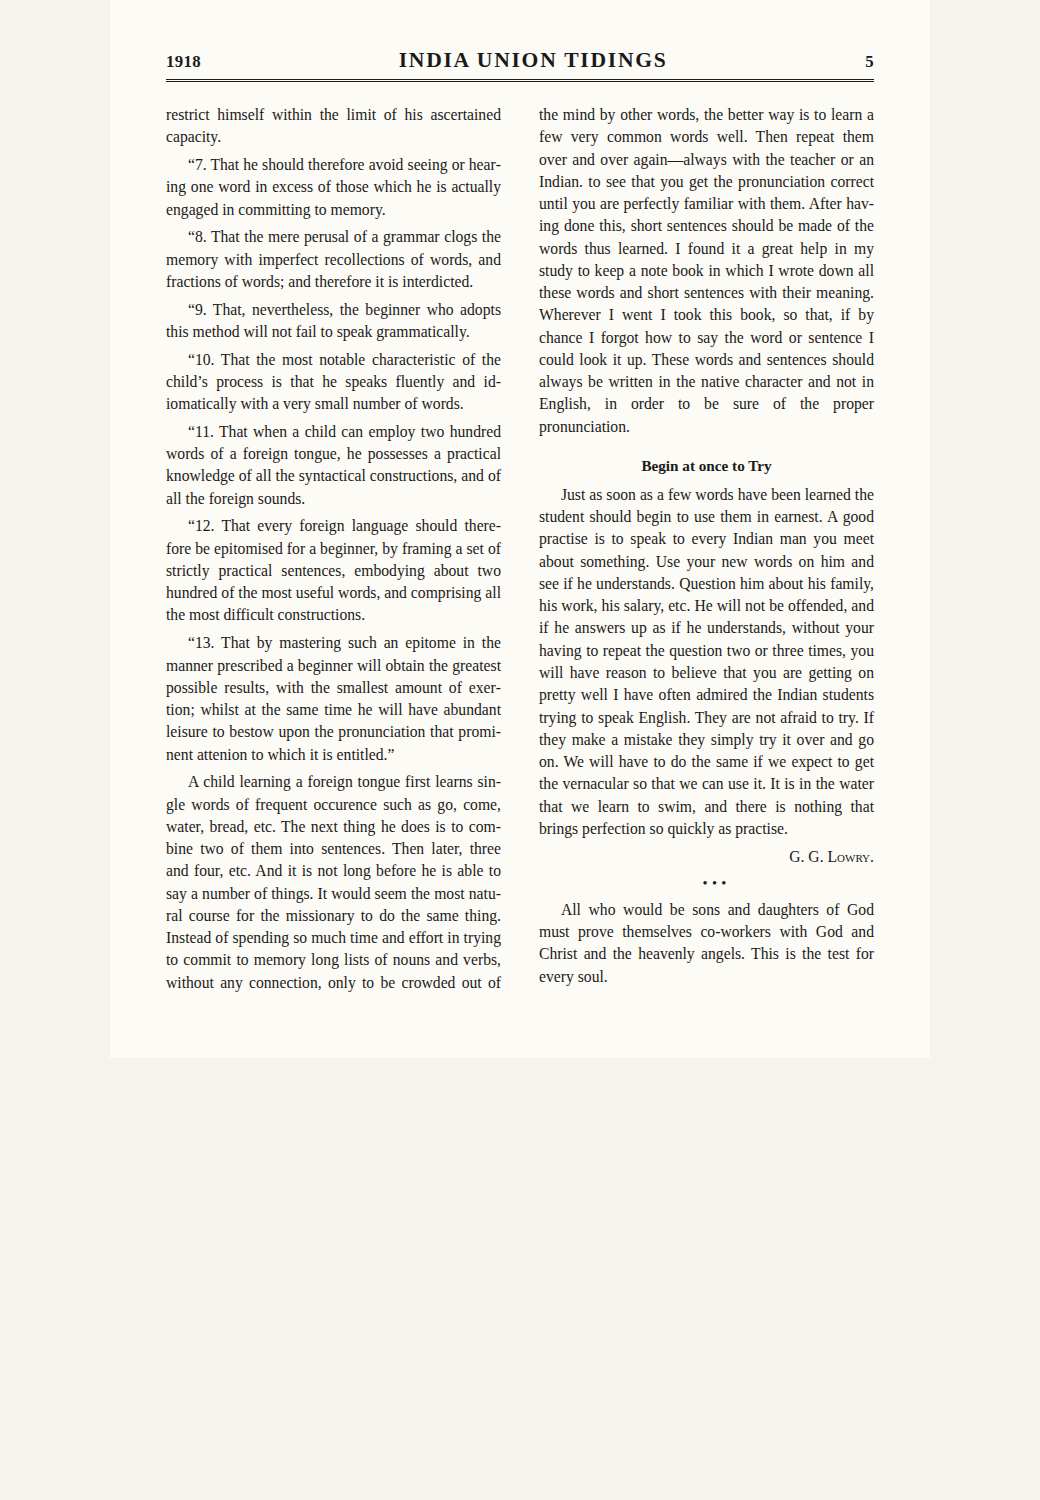1918 INDIA UNION TIDINGS 5
restrict himself within the limit of his ascertained capacity.
“7. That he should therefore avoid seeing or hearing one word in excess of those which he is actually engaged in committing to memory.
“8. That the mere perusal of a grammar clogs the memory with imperfect recollections of words, and fractions of words; and therefore it is interdicted.
“9. That, nevertheless, the beginner who adopts this method will not fail to speak grammatically.
“10. That the most notable characteristic of the child’s process is that he speaks fluently and idiomatically with a very small number of words.
“11. That when a child can employ two hundred words of a foreign tongue, he possesses a practical knowledge of all the syntactical constructions, and of all the foreign sounds.
“12. That every foreign language should therefore be epitomised for a beginner, by framing a set of strictly practical sentences, embodying about two hundred of the most useful words, and comprising all the most difficult constructions.
“13. That by mastering such an epitome in the manner prescribed a beginner will obtain the greatest possible results, with the smallest amount of exertion; whilst at the same time he will have abundant leisure to bestow upon the pronunciation that prominent attenion to which it is entitled.”
A child learning a foreign tongue first learns single words of frequent occurence such as go, come, water, bread, etc. The next thing he does is to combine two of them into sentences. Then later, three and four, etc. And it is not long before he is able to say a number of things. It would seem the most natural course for the missionary to do the same thing. Instead of spending so much time and effort in trying to commit to memory long lists of nouns and verbs, without any connection, only to be crowded out of the mind by other words, the better way is to learn a few very common words well. Then repeat them over and over again—always with the teacher or an Indian. to see that you get the pronunciation correct until you are perfectly familiar with them. After having done this, short sentences should be made of the words thus learned. I found it a great help in my study to keep a note book in which I wrote down all these words and short sentences with their meaning. Wherever I went I took this book, so that, if by chance I forgot how to say the word or sentence I could look it up. These words and sentences should always be written in the native character and not in English, in order to be sure of the proper pronunciation.
Begin at once to Try
Just as soon as a few words have been learned the student should begin to use them in earnest. A good practise is to speak to every Indian man you meet about something. Use your new words on him and see if he understands. Question him about his family, his work, his salary, etc. He will not be offended, and if he answers up as if he understands, without your having to repeat the question two or three times, you will have reason to believe that you are getting on pretty well I have often admired the Indian students trying to speak English. They are not afraid to try. If they make a mistake they simply try it over and go on. We will have to do the same if we expect to get the vernacular so that we can use it. It is in the water that we learn to swim, and there is nothing that brings perfection so quickly as practise.
G. G. Lowry.
All who would be sons and daughters of God must prove themselves co-workers with God and Christ and the heavenly angels. This is the test for every soul.